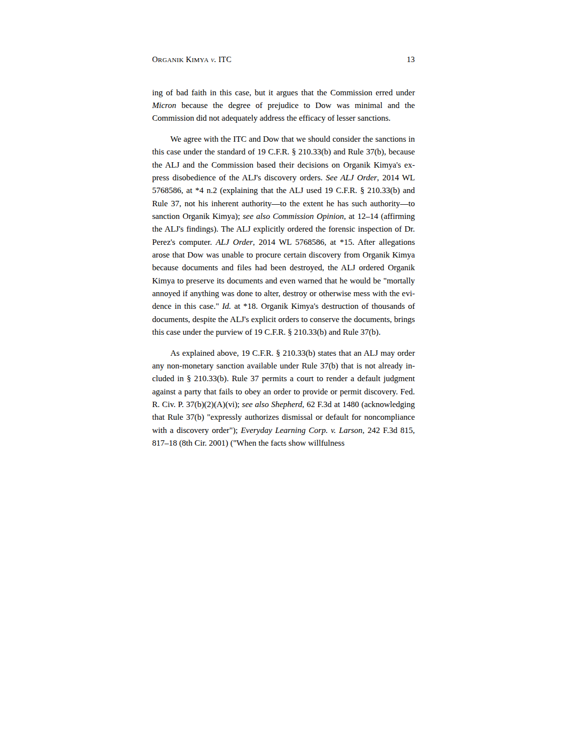ORGANIK KIMYA v. ITC 13
ing of bad faith in this case, but it argues that the Commission erred under Micron because the degree of prejudice to Dow was minimal and the Commission did not adequately address the efficacy of lesser sanctions.
We agree with the ITC and Dow that we should consider the sanctions in this case under the standard of 19 C.F.R. § 210.33(b) and Rule 37(b), because the ALJ and the Commission based their decisions on Organik Kimya's express disobedience of the ALJ's discovery orders. See ALJ Order, 2014 WL 5768586, at *4 n.2 (explaining that the ALJ used 19 C.F.R. § 210.33(b) and Rule 37, not his inherent authority—to the extent he has such authority—to sanction Organik Kimya); see also Commission Opinion, at 12–14 (affirming the ALJ's findings). The ALJ explicitly ordered the forensic inspection of Dr. Perez's computer. ALJ Order, 2014 WL 5768586, at *15. After allegations arose that Dow was unable to procure certain discovery from Organik Kimya because documents and files had been destroyed, the ALJ ordered Organik Kimya to preserve its documents and even warned that he would be "mortally annoyed if anything was done to alter, destroy or otherwise mess with the evidence in this case." Id. at *18. Organik Kimya's destruction of thousands of documents, despite the ALJ's explicit orders to conserve the documents, brings this case under the purview of 19 C.F.R. § 210.33(b) and Rule 37(b).
As explained above, 19 C.F.R. § 210.33(b) states that an ALJ may order any non-monetary sanction available under Rule 37(b) that is not already included in § 210.33(b). Rule 37 permits a court to render a default judgment against a party that fails to obey an order to provide or permit discovery. Fed. R. Civ. P. 37(b)(2)(A)(vi); see also Shepherd, 62 F.3d at 1480 (acknowledging that Rule 37(b) "expressly authorizes dismissal or default for noncompliance with a discovery order"); Everyday Learning Corp. v. Larson, 242 F.3d 815, 817–18 (8th Cir. 2001) ("When the facts show willfulness